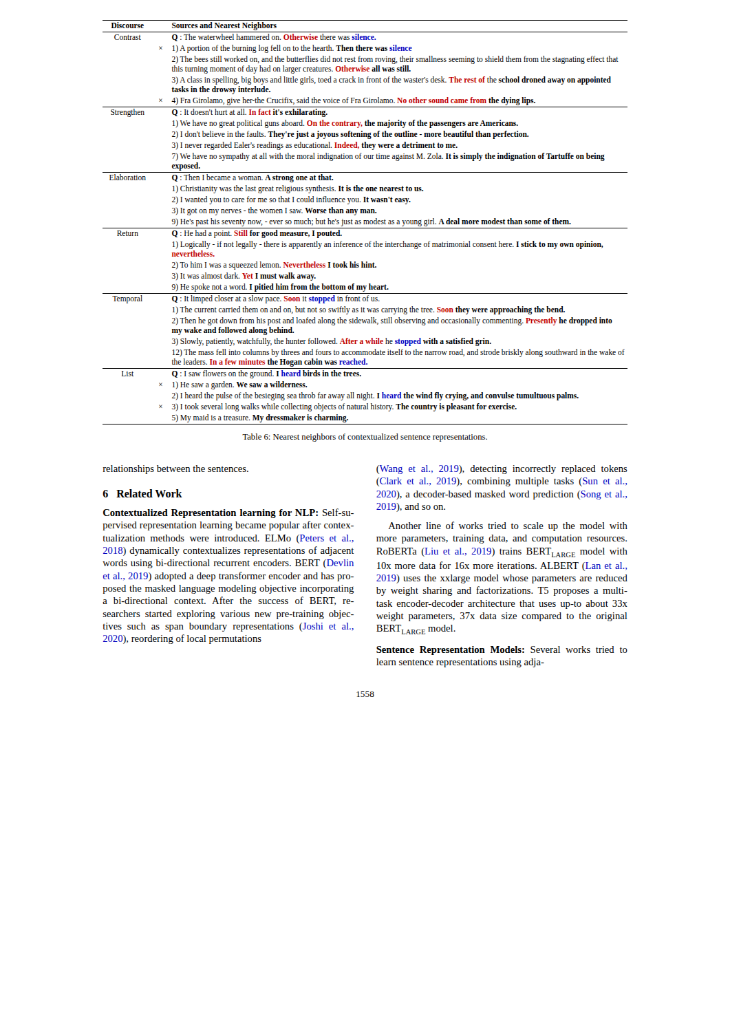Table 6: Nearest neighbors of contextualized sentence representations.
| Discourse | | Sources and Nearest Neighbors |
| --- | --- | --- |
| Contrast | | Q : The waterwheel hammered on. Otherwise there was silence. |
| | × | 1) A portion of the burning log fell on to the hearth. Then there was silence |
| | | 2) The bees still worked on, and the butterflies did not rest from roving, their smallness seeming to shield them from the stagnating effect that this turning moment of day had on larger creatures. Otherwise all was still. |
| | | 3) A class in spelling, big boys and little girls, toed a crack in front of the waster's desk. The rest of the school droned away on appointed tasks in the drowsy interlude. |
| | × | 4) Fra Girolamo, give her-the Crucifix, said the voice of Fra Girolamo. No other sound came from the dying lips. |
| Strengthen | | Q : It doesn't hurt at all. In fact it's exhilarating. |
| | | 1) We have no great political guns aboard. On the contrary, the majority of the passengers are Americans. |
| | | 2) I don't believe in the faults. They're just a joyous softening of the outline - more beautiful than perfection. |
| | | 3) I never regarded Ealer's readings as educational. Indeed, they were a detriment to me. |
| | | 7) We have no sympathy at all with the moral indignation of our time against M. Zola. It is simply the indignation of Tartuffe on being exposed. |
| Elaboration | | Q : Then I became a woman. A strong one at that. |
| | | 1) Christianity was the last great religious synthesis. It is the one nearest to us. |
| | | 2) I wanted you to care for me so that I could influence you. It wasn't easy. |
| | | 3) It got on my nerves - the women I saw. Worse than any man. |
| | | 9) He's past his seventy now, - ever so much; but he's just as modest as a young girl. A deal more modest than some of them. |
| Return | | Q : He had a point. Still for good measure, I pouted. |
| | | 1) Logically - if not legally - there is apparently an inference of the interchange of matrimonial consent here. I stick to my own opinion, nevertheless. |
| | | 2) To him I was a squeezed lemon. Nevertheless I took his hint. |
| | | 3) It was almost dark. Yet I must walk away. |
| | | 9) He spoke not a word. I pitied him from the bottom of my heart. |
| Temporal | | Q : It limped closer at a slow pace. Soon it stopped in front of us. |
| | | 1) The current carried them on and on, but not so swiftly as it was carrying the tree. Soon they were approaching the bend. |
| | | 2) Then he got down from his post and loafed along the sidewalk, still observing and occasionally commenting. Presently he dropped into my wake and followed along behind. |
| | | 3) Slowly, patiently, watchfully, the hunter followed. After a while he stopped with a satisfied grin. |
| | | 12) The mass fell into columns by threes and fours to accommodate itself to the narrow road, and strode briskly along southward in the wake of the leaders. In a few minutes the Hogan cabin was reached. |
| List | | Q : I saw flowers on the ground. I heard birds in the trees. |
| | × | 1) He saw a garden. We saw a wilderness. |
| | | 2) I heard the pulse of the besieging sea throb far away all night. I heard the wind fly crying, and convulse tumultuous palms. |
| | × | 3) I took several long walks while collecting objects of natural history. The country is pleasant for exercise. |
| | | 5) My maid is a treasure. My dressmaker is charming. |
relationships between the sentences.
6 Related Work
Contextualized Representation learning for NLP: Self-supervised representation learning became popular after contextualization methods were introduced. ELMo (Peters et al., 2018) dynamically contextualizes representations of adjacent words using bi-directional recurrent encoders. BERT (Devlin et al., 2019) adopted a deep transformer encoder and has proposed the masked language modeling objective incorporating a bi-directional context. After the success of BERT, researchers started exploring various new pre-training objectives such as span boundary representations (Joshi et al., 2020), reordering of local permutations
(Wang et al., 2019), detecting incorrectly replaced tokens (Clark et al., 2019), combining multiple tasks (Sun et al., 2020), a decoder-based masked word prediction (Song et al., 2019), and so on.
Another line of works tried to scale up the model with more parameters, training data, and computation resources. RoBERTa (Liu et al., 2019) trains BERTLARGE model with 10x more data for 16x more iterations. ALBERT (Lan et al., 2019) uses the xxlarge model whose parameters are reduced by weight sharing and factorizations. T5 proposes a multi-task encoder-decoder architecture that uses up-to about 33x weight parameters, 37x data size compared to the original BERTLARGE model.
Sentence Representation Models: Several works tried to learn sentence representations using adja-
1558